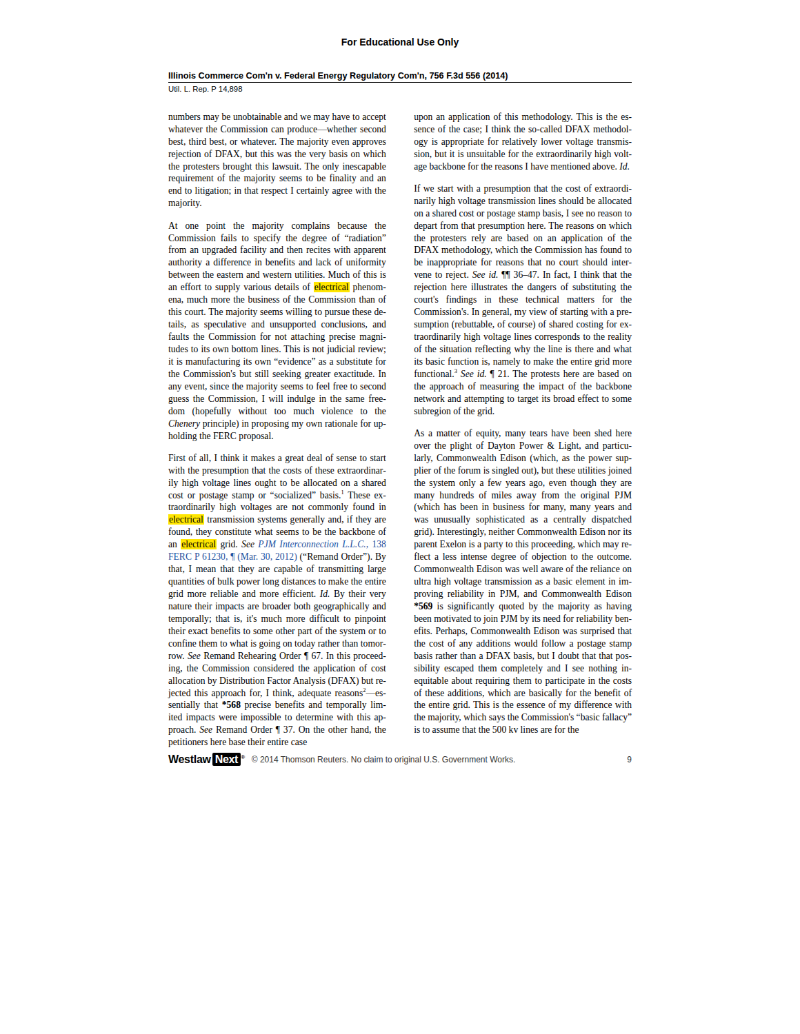For Educational Use Only
Illinois Commerce Com'n v. Federal Energy Regulatory Com'n, 756 F.3d 556 (2014)
Util. L. Rep. P 14,898
numbers may be unobtainable and we may have to accept whatever the Commission can produce—whether second best, third best, or whatever. The majority even approves rejection of DFAX, but this was the very basis on which the protesters brought this lawsuit. The only inescapable requirement of the majority seems to be finality and an end to litigation; in that respect I certainly agree with the majority.
At one point the majority complains because the Commission fails to specify the degree of “radiation” from an upgraded facility and then recites with apparent authority a difference in benefits and lack of uniformity between the eastern and western utilities. Much of this is an effort to supply various details of electrical phenomena, much more the business of the Commission than of this court. The majority seems willing to pursue these details, as speculative and unsupported conclusions, and faults the Commission for not attaching precise magnitudes to its own bottom lines. This is not judicial review; it is manufacturing its own “evidence” as a substitute for the Commission's but still seeking greater exactitude. In any event, since the majority seems to feel free to second guess the Commission, I will indulge in the same freedom (hopefully without too much violence to the Chenery principle) in proposing my own rationale for upholding the FERC proposal.
First of all, I think it makes a great deal of sense to start with the presumption that the costs of these extraordinarily high voltage lines ought to be allocated on a shared cost or postage stamp or “socialized” basis.1 These extraordinarily high voltages are not commonly found in electrical transmission systems generally and, if they are found, they constitute what seems to be the backbone of an electrical grid. See PJM Interconnection L.L.C., 138 FERC P 61230, ¶ (Mar. 30, 2012) (“Remand Order”). By that, I mean that they are capable of transmitting large quantities of bulk power long distances to make the entire grid more reliable and more efficient. Id. By their very nature their impacts are broader both geographically and temporally; that is, it's much more difficult to pinpoint their exact benefits to some other part of the system or to confine them to what is going on today rather than tomorrow. See Remand Rehearing Order ¶ 67. In this proceeding, the Commission considered the application of cost allocation by Distribution Factor Analysis (DFAX) but rejected this approach for, I think, adequate reasons2—essentially that *568 precise benefits and temporally limited impacts were impossible to determine with this approach. See Remand Order ¶ 37. On the other hand, the petitioners here base their entire case
upon an application of this methodology. This is the essence of the case; I think the so-called DFAX methodology is appropriate for relatively lower voltage transmission, but it is unsuitable for the extraordinarily high voltage backbone for the reasons I have mentioned above. Id.
If we start with a presumption that the cost of extraordinarily high voltage transmission lines should be allocated on a shared cost or postage stamp basis, I see no reason to depart from that presumption here. The reasons on which the protesters rely are based on an application of the DFAX methodology, which the Commission has found to be inappropriate for reasons that no court should intervene to reject. See id. ¶¶ 36–47. In fact, I think that the rejection here illustrates the dangers of substituting the court's findings in these technical matters for the Commission's. In general, my view of starting with a presumption (rebuttable, of course) of shared costing for extraordinarily high voltage lines corresponds to the reality of the situation reflecting why the line is there and what its basic function is, namely to make the entire grid more functional.3 See id. ¶ 21. The protests here are based on the approach of measuring the impact of the backbone network and attempting to target its broad effect to some subregion of the grid.
As a matter of equity, many tears have been shed here over the plight of Dayton Power & Light, and particularly, Commonwealth Edison (which, as the power supplier of the forum is singled out), but these utilities joined the system only a few years ago, even though they are many hundreds of miles away from the original PJM (which has been in business for many, many years and was unusually sophisticated as a centrally dispatched grid). Interestingly, neither Commonwealth Edison nor its parent Exelon is a party to this proceeding, which may reflect a less intense degree of objection to the outcome. Commonwealth Edison was well aware of the reliance on ultra high voltage transmission as a basic element in improving reliability in PJM, and Commonwealth Edison *569 is significantly quoted by the majority as having been motivated to join PJM by its need for reliability benefits. Perhaps, Commonwealth Edison was surprised that the cost of any additions would follow a postage stamp basis rather than a DFAX basis, but I doubt that that possibility escaped them completely and I see nothing inequitable about requiring them to participate in the costs of these additions, which are basically for the benefit of the entire grid. This is the essence of my difference with the majority, which says the Commission's “basic fallacy” is to assume that the 500 kv lines are for the
WestlawNext® © 2014 Thomson Reuters. No claim to original U.S. Government Works. 9